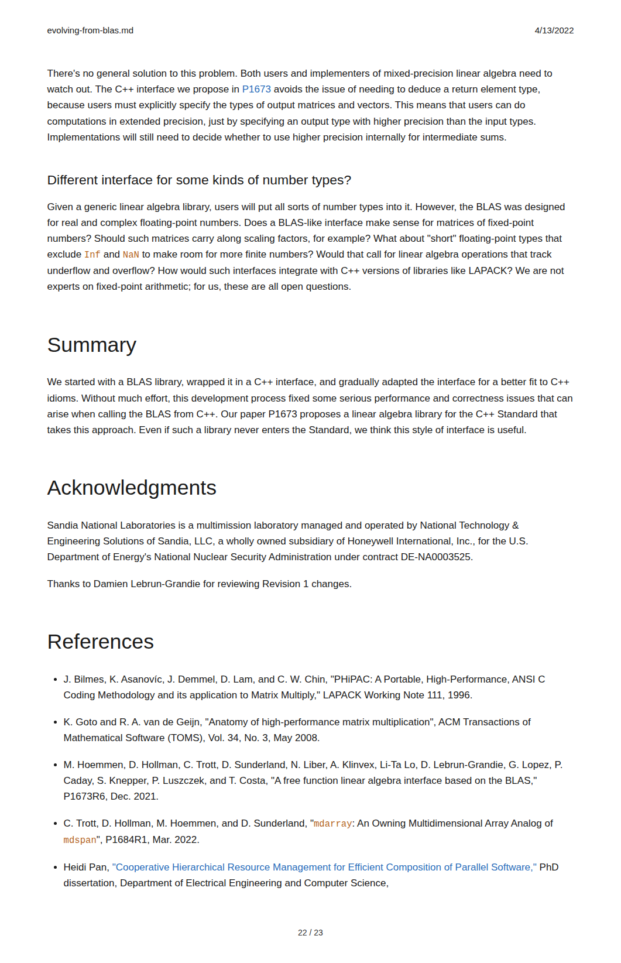evolving-from-blas.md 4/13/2022
There's no general solution to this problem. Both users and implementers of mixed-precision linear algebra need to watch out. The C++ interface we propose in P1673 avoids the issue of needing to deduce a return element type, because users must explicitly specify the types of output matrices and vectors. This means that users can do computations in extended precision, just by specifying an output type with higher precision than the input types. Implementations will still need to decide whether to use higher precision internally for intermediate sums.
Different interface for some kinds of number types?
Given a generic linear algebra library, users will put all sorts of number types into it. However, the BLAS was designed for real and complex floating-point numbers. Does a BLAS-like interface make sense for matrices of fixed-point numbers? Should such matrices carry along scaling factors, for example? What about "short" floating-point types that exclude Inf and NaN to make room for more finite numbers? Would that call for linear algebra operations that track underflow and overflow? How would such interfaces integrate with C++ versions of libraries like LAPACK? We are not experts on fixed-point arithmetic; for us, these are all open questions.
Summary
We started with a BLAS library, wrapped it in a C++ interface, and gradually adapted the interface for a better fit to C++ idioms. Without much effort, this development process fixed some serious performance and correctness issues that can arise when calling the BLAS from C++. Our paper P1673 proposes a linear algebra library for the C++ Standard that takes this approach. Even if such a library never enters the Standard, we think this style of interface is useful.
Acknowledgments
Sandia National Laboratories is a multimission laboratory managed and operated by National Technology & Engineering Solutions of Sandia, LLC, a wholly owned subsidiary of Honeywell International, Inc., for the U.S. Department of Energy's National Nuclear Security Administration under contract DE-NA0003525.
Thanks to Damien Lebrun-Grandie for reviewing Revision 1 changes.
References
J. Bilmes, K. Asanovíc, J. Demmel, D. Lam, and C. W. Chin, "PHiPAC: A Portable, High-Performance, ANSI C Coding Methodology and its application to Matrix Multiply," LAPACK Working Note 111, 1996.
K. Goto and R. A. van de Geijn, "Anatomy of high-performance matrix multiplication", ACM Transactions of Mathematical Software (TOMS), Vol. 34, No. 3, May 2008.
M. Hoemmen, D. Hollman, C. Trott, D. Sunderland, N. Liber, A. Klinvex, Li-Ta Lo, D. Lebrun-Grandie, G. Lopez, P. Caday, S. Knepper, P. Luszczek, and T. Costa, "A free function linear algebra interface based on the BLAS," P1673R6, Dec. 2021.
C. Trott, D. Hollman, M. Hoemmen, and D. Sunderland, "mdarray: An Owning Multidimensional Array Analog of mdspan", P1684R1, Mar. 2022.
Heidi Pan, "Cooperative Hierarchical Resource Management for Efficient Composition of Parallel Software," PhD dissertation, Department of Electrical Engineering and Computer Science,
22 / 23